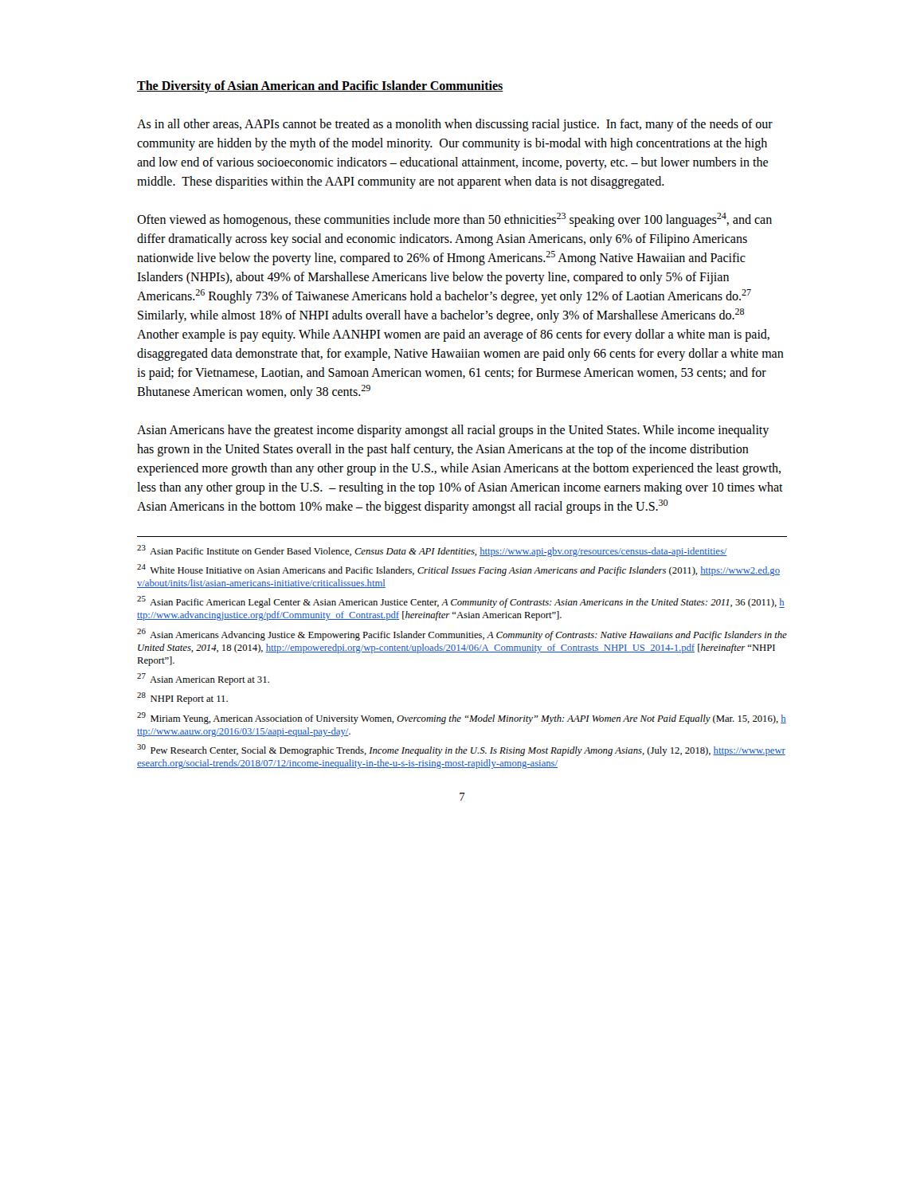The Diversity of Asian American and Pacific Islander Communities
As in all other areas, AAPIs cannot be treated as a monolith when discussing racial justice. In fact, many of the needs of our community are hidden by the myth of the model minority. Our community is bi-modal with high concentrations at the high and low end of various socioeconomic indicators – educational attainment, income, poverty, etc. – but lower numbers in the middle. These disparities within the AAPI community are not apparent when data is not disaggregated.
Often viewed as homogenous, these communities include more than 50 ethnicities23 speaking over 100 languages24, and can differ dramatically across key social and economic indicators. Among Asian Americans, only 6% of Filipino Americans nationwide live below the poverty line, compared to 26% of Hmong Americans.25 Among Native Hawaiian and Pacific Islanders (NHPIs), about 49% of Marshallese Americans live below the poverty line, compared to only 5% of Fijian Americans.26 Roughly 73% of Taiwanese Americans hold a bachelor’s degree, yet only 12% of Laotian Americans do.27 Similarly, while almost 18% of NHPI adults overall have a bachelor’s degree, only 3% of Marshallese Americans do.28 Another example is pay equity. While AANHPI women are paid an average of 86 cents for every dollar a white man is paid, disaggregated data demonstrate that, for example, Native Hawaiian women are paid only 66 cents for every dollar a white man is paid; for Vietnamese, Laotian, and Samoan American women, 61 cents; for Burmese American women, 53 cents; and for Bhutanese American women, only 38 cents.29
Asian Americans have the greatest income disparity amongst all racial groups in the United States. While income inequality has grown in the United States overall in the past half century, the Asian Americans at the top of the income distribution experienced more growth than any other group in the U.S., while Asian Americans at the bottom experienced the least growth, less than any other group in the U.S. – resulting in the top 10% of Asian American income earners making over 10 times what Asian Americans in the bottom 10% make – the biggest disparity amongst all racial groups in the U.S.30
23 Asian Pacific Institute on Gender Based Violence, Census Data & API Identities, https://www.api-gbv.org/resources/census-data-api-identities/
24 White House Initiative on Asian Americans and Pacific Islanders, Critical Issues Facing Asian Americans and Pacific Islanders (2011), https://www2.ed.gov/about/inits/list/asian-americans-initiative/criticalissues.html
25 Asian Pacific American Legal Center & Asian American Justice Center, A Community of Contrasts: Asian Americans in the United States: 2011, 36 (2011), http://www.advancingjustice.org/pdf/Community_of_Contrast.pdf [hereinafter “Asian American Report”].
26 Asian Americans Advancing Justice & Empowering Pacific Islander Communities, A Community of Contrasts: Native Hawaiians and Pacific Islanders in the United States, 2014, 18 (2014), http://empoweredpi.org/wp-content/uploads/2014/06/A_Community_of_Contrasts_NHPI_US_2014-1.pdf [hereinafter “NHPI Report”].
27 Asian American Report at 31.
28 NHPI Report at 11.
29 Miriam Yeung, American Association of University Women, Overcoming the “Model Minority” Myth: AAPI Women Are Not Paid Equally (Mar. 15, 2016), http://www.aauw.org/2016/03/15/aapi-equal-pay-day/.
30 Pew Research Center, Social & Demographic Trends, Income Inequality in the U.S. Is Rising Most Rapidly Among Asians, (July 12, 2018), https://www.pewresearch.org/social-trends/2018/07/12/income-inequality-in-the-u-s-is-rising-most-rapidly-among-asians/
7